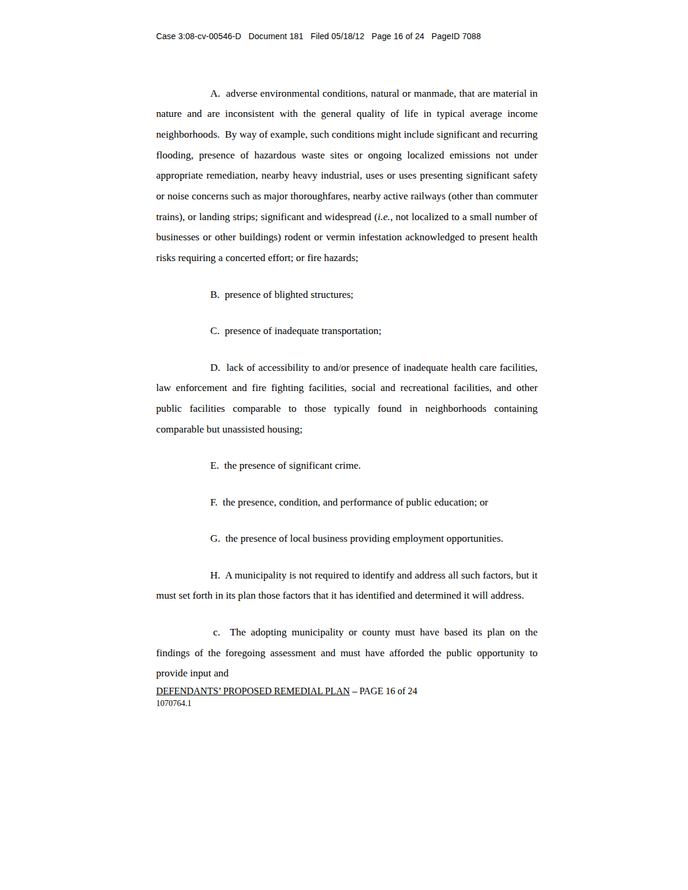Case 3:08-cv-00546-D Document 181 Filed 05/18/12 Page 16 of 24 PageID 7088
A. adverse environmental conditions, natural or manmade, that are material in nature and are inconsistent with the general quality of life in typical average income neighborhoods. By way of example, such conditions might include significant and recurring flooding, presence of hazardous waste sites or ongoing localized emissions not under appropriate remediation, nearby heavy industrial, uses or uses presenting significant safety or noise concerns such as major thoroughfares, nearby active railways (other than commuter trains), or landing strips; significant and widespread (i.e., not localized to a small number of businesses or other buildings) rodent or vermin infestation acknowledged to present health risks requiring a concerted effort; or fire hazards;
B. presence of blighted structures;
C. presence of inadequate transportation;
D. lack of accessibility to and/or presence of inadequate health care facilities, law enforcement and fire fighting facilities, social and recreational facilities, and other public facilities comparable to those typically found in neighborhoods containing comparable but unassisted housing;
E. the presence of significant crime.
F. the presence, condition, and performance of public education; or
G. the presence of local business providing employment opportunities.
H. A municipality is not required to identify and address all such factors, but it must set forth in its plan those factors that it has identified and determined it will address.
c. The adopting municipality or county must have based its plan on the findings of the foregoing assessment and must have afforded the public opportunity to provide input and
DEFENDANTS’ PROPOSED REMEDIAL PLAN – PAGE 16 of 24
1070764.1